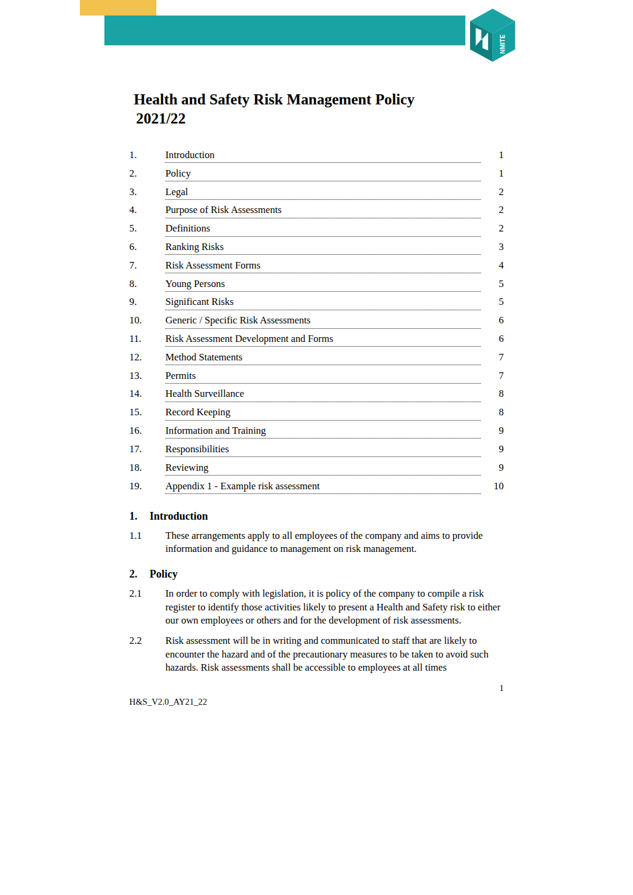NMITE
Health and Safety Risk Management Policy2021/22
| 1. | Introduction | 1 |
| 2. | Policy | 1 |
| 3. | Legal | 2 |
| 4. | Purpose of Risk Assessments | 2 |
| 5. | Definitions | 2 |
| 6. | Ranking Risks | 3 |
| 7. | Risk Assessment Forms | 4 |
| 8. | Young Persons | 5 |
| 9. | Significant Risks | 5 |
| 10. | Generic / Specific Risk Assessments | 6 |
| 11. | Risk Assessment Development and Forms | 6 |
| 12. | Method Statements | 7 |
| 13. | Permits | 7 |
| 14. | Health Surveillance | 8 |
| 15. | Record Keeping | 8 |
| 16. | Information and Training | 9 |
| 17. | Responsibilities | 9 |
| 18. | Reviewing | 9 |
| 19. | Appendix 1 - Example risk assessment | 10 |
1. Introduction
1.1
These arrangements apply to all employees of the company and aims to provide information and guidance to management on risk management.
2. Policy
2.1
In order to comply with legislation, it is policy of the company to compile a risk register to identify those activities likely to present a Health and Safety risk to either our own employees or others and for the development of risk assessments.
2.2
Risk assessment will be in writing and communicated to staff that are likely to encounter the hazard and of the precautionary measures to be taken to avoid such hazards. Risk assessments shall be accessible to employees at all times
1
H&S_V2.0_AY21_22